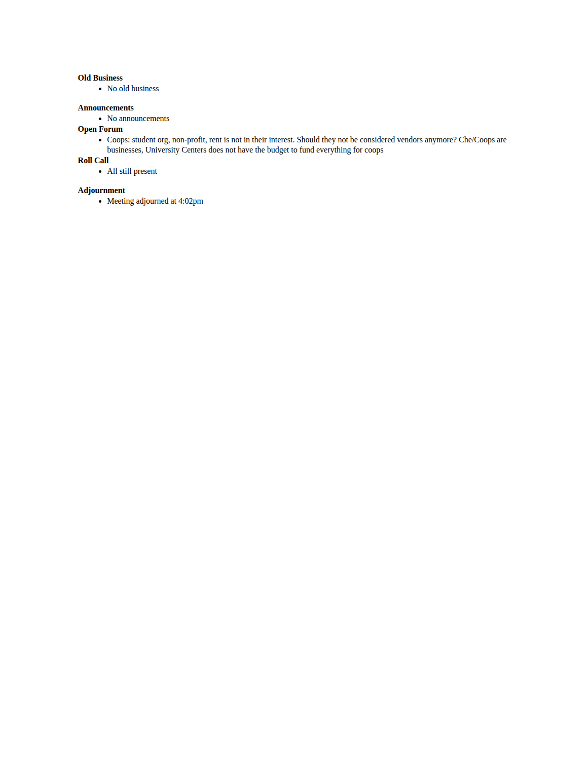Old Business
No old business
Announcements
No announcements
Open Forum
Coops: student org, non-profit, rent is not in their interest. Should they not be considered vendors anymore? Che/Coops are businesses, University Centers does not have the budget to fund everything for coops
Roll Call
All still present
Adjournment
Meeting adjourned at 4:02pm